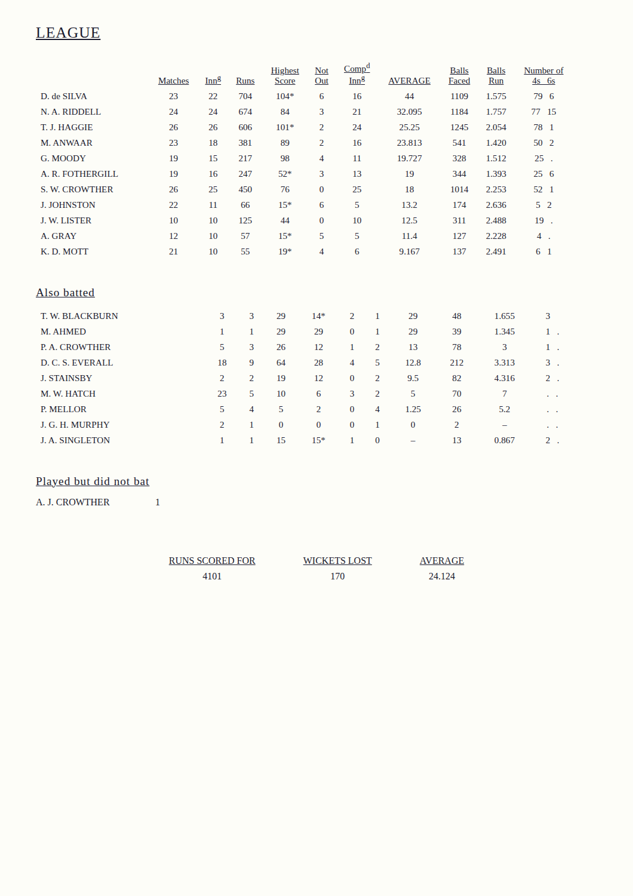LEAGUE
| | Matches | Inn g | Runs | Highest Score | Not Out | Comp d Inn g | AVERAGE | Balls Faced | Balls Run | Number of 4s 6s |
| --- | --- | --- | --- | --- | --- | --- | --- | --- | --- | --- |
| D. de SILVA | 23 | 22 | 704 | 104* | 6 | 16 | 44 | 1109 | 1.575 | 79 6 |
| N. A. RIDDELL | 24 | 24 | 674 | 84 | 3 | 21 | 32.095 | 1184 | 1.757 | 77 15 |
| T. J. HAGGIE | 26 | 26 | 606 | 101* | 2 | 24 | 25.25 | 1245 | 2.054 | 78 1 |
| M. ANWAAR | 23 | 18 | 381 | 89 | 2 | 16 | 23.813 | 541 | 1.420 | 50 2 |
| G. MOODY | 19 | 15 | 217 | 98 | 4 | 11 | 19.727 | 328 | 1.512 | 25 . |
| A. R. FOTHERGILL | 19 | 16 | 247 | 52* | 3 | 13 | 19 | 344 | 1.393 | 25 6 |
| S. W. CROWTHER | 26 | 25 | 450 | 76 | 0 | 25 | 18 | 1014 | 2.253 | 52 1 |
| J. JOHNSTON | 22 | 11 | 66 | 15* | 6 | 5 | 13.2 | 174 | 2.636 | 5 2 |
| J. W. LISTER | 10 | 10 | 125 | 44 | 0 | 10 | 12.5 | 311 | 2.488 | 19 . |
| A. GRAY | 12 | 10 | 57 | 15* | 5 | 5 | 11.4 | 127 | 2.228 | 4 . |
| K. D. MOTT | 21 | 10 | 55 | 19* | 4 | 6 | 9.167 | 137 | 2.491 | 6 1 |
Also batted
| T. W. BLACKBURN | 3 | 3 | 29 | 14* | 2 | 1 | 29 | 48 | 1.655 | 3 |
| M. AHMED | 1 | 1 | 29 | 29 | 0 | 1 | 29 | 39 | 1.345 | 1 . |
| P. A. CROWTHER | 5 | 3 | 26 | 12 | 1 | 2 | 13 | 78 | 3 | 1 . |
| D. C. S. EVERALL | 18 | 9 | 64 | 28 | 4 | 5 | 12.8 | 212 | 3.313 | 3 . |
| J. STAINSBY | 2 | 2 | 19 | 12 | 0 | 2 | 9.5 | 82 | 4.316 | 2 . |
| M. W. HATCH | 23 | 5 | 10 | 6 | 3 | 2 | 5 | 70 | 7 | . . |
| P. MELLOR | 5 | 4 | 5 | 2 | 0 | 4 | 1.25 | 26 | 5.2 | . . |
| J. G. H. MURPHY | 2 | 1 | 0 | 0 | 0 | 1 | 0 | 2 | – | . . |
| J. A. SINGLETON | 1 | 1 | 15 | 15* | 1 | 0 | – | 13 | 0.867 | 2 . |
Played but did not bat
A. J. CROWTHER1
RUNS SCORED FOR
4101
WICKETS LOST
170
AVERAGE
24.124